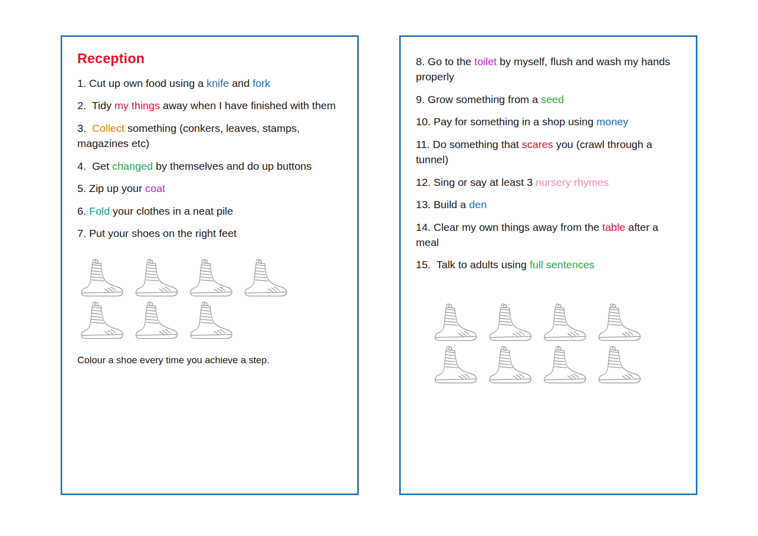Reception
1. Cut up own food using a knife and fork
2. Tidy my things away when I have finished with them
3. Collect something (conkers, leaves, stamps, magazines etc)
4. Get changed by themselves and do up buttons
5. Zip up your coat
6. Fold your clothes in a neat pile
7. Put your shoes on the right feet
Colour a shoe every time you achieve a step.
8. Go to the toilet by myself, flush and wash my hands properly
9. Grow something from a seed
10. Pay for something in a shop using money
11. Do something that scares you (crawl through a tunnel)
12. Sing or say at least 3 nursery rhymes
13. Build a den
14. Clear my own things away from the table after a meal
15. Talk to adults using full sentences